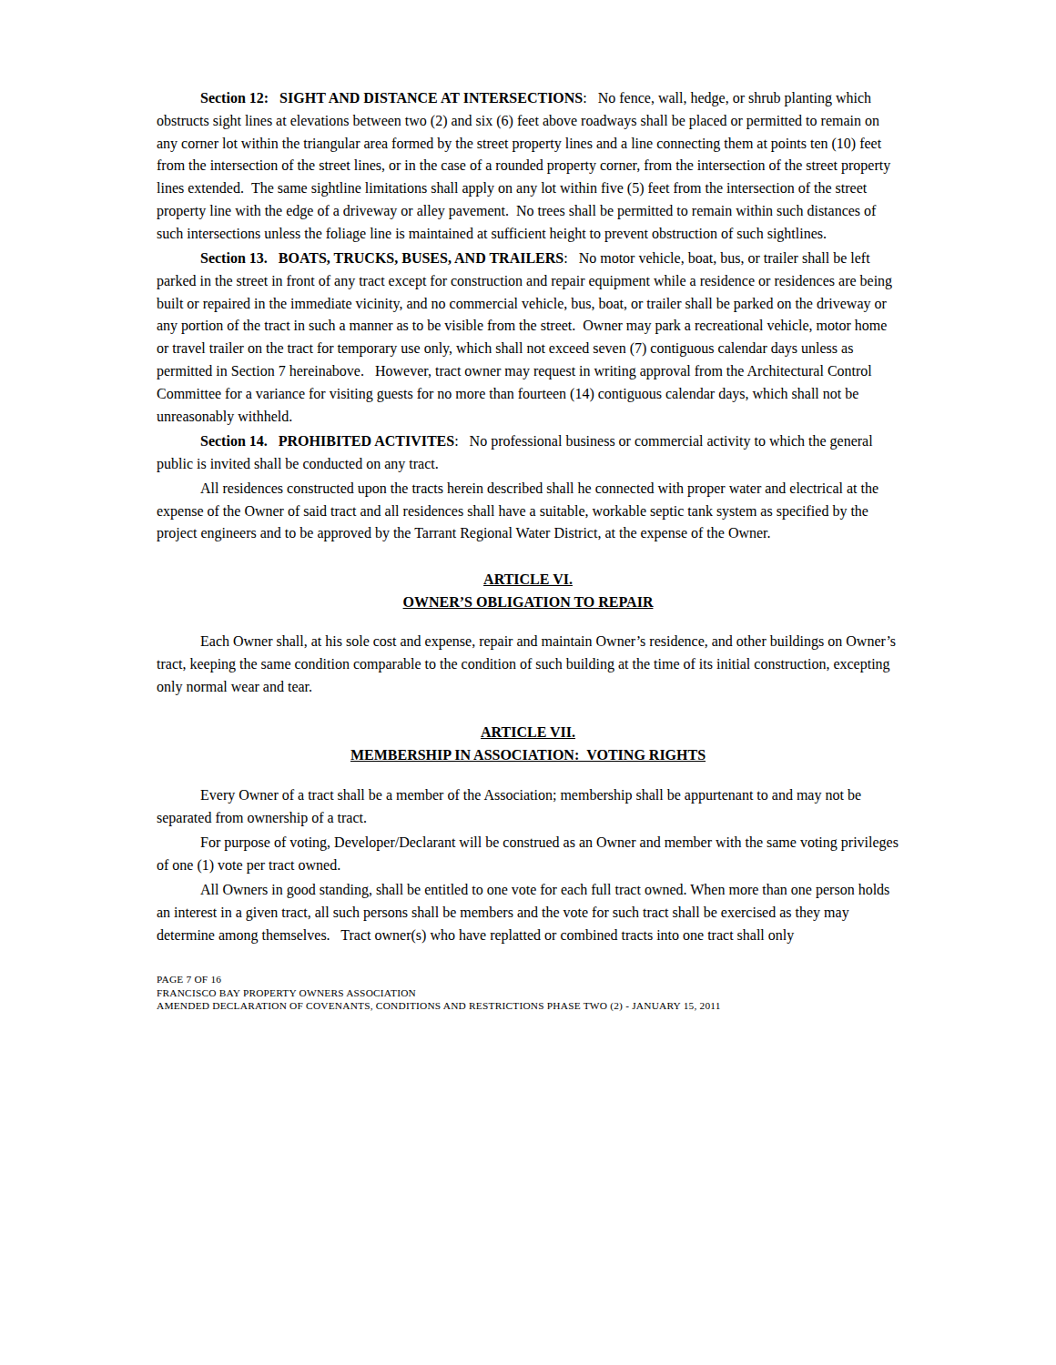Section 12: SIGHT AND DISTANCE AT INTERSECTIONS: No fence, wall, hedge, or shrub planting which obstructs sight lines at elevations between two (2) and six (6) feet above roadways shall be placed or permitted to remain on any corner lot within the triangular area formed by the street property lines and a line connecting them at points ten (10) feet from the intersection of the street lines, or in the case of a rounded property corner, from the intersection of the street property lines extended. The same sightline limitations shall apply on any lot within five (5) feet from the intersection of the street property line with the edge of a driveway or alley pavement. No trees shall be permitted to remain within such distances of such intersections unless the foliage line is maintained at sufficient height to prevent obstruction of such sightlines.
Section 13. BOATS, TRUCKS, BUSES, AND TRAILERS: No motor vehicle, boat, bus, or trailer shall be left parked in the street in front of any tract except for construction and repair equipment while a residence or residences are being built or repaired in the immediate vicinity, and no commercial vehicle, bus, boat, or trailer shall be parked on the driveway or any portion of the tract in such a manner as to be visible from the street. Owner may park a recreational vehicle, motor home or travel trailer on the tract for temporary use only, which shall not exceed seven (7) contiguous calendar days unless as permitted in Section 7 hereinabove. However, tract owner may request in writing approval from the Architectural Control Committee for a variance for visiting guests for no more than fourteen (14) contiguous calendar days, which shall not be unreasonably withheld.
Section 14. PROHIBITED ACTIVITES: No professional business or commercial activity to which the general public is invited shall be conducted on any tract.
All residences constructed upon the tracts herein described shall he connected with proper water and electrical at the expense of the Owner of said tract and all residences shall have a suitable, workable septic tank system as specified by the project engineers and to be approved by the Tarrant Regional Water District, at the expense of the Owner.
ARTICLE VI. OWNER’S OBLIGATION TO REPAIR
Each Owner shall, at his sole cost and expense, repair and maintain Owner’s residence, and other buildings on Owner’s tract, keeping the same condition comparable to the condition of such building at the time of its initial construction, excepting only normal wear and tear.
ARTICLE VII. MEMBERSHIP IN ASSOCIATION: VOTING RIGHTS
Every Owner of a tract shall be a member of the Association; membership shall be appurtenant to and may not be separated from ownership of a tract.
For purpose of voting, Developer/Declarant will be construed as an Owner and member with the same voting privileges of one (1) vote per tract owned.
All Owners in good standing, shall be entitled to one vote for each full tract owned. When more than one person holds an interest in a given tract, all such persons shall be members and the vote for such tract shall be exercised as they may determine among themselves. Tract owner(s) who have replatted or combined tracts into one tract shall only
Page 7 of 16
Francisco Bay Property Owners Association
Amended Declaration of Covenants, Conditions and Restrictions Phase Two (2) - January 15, 2011